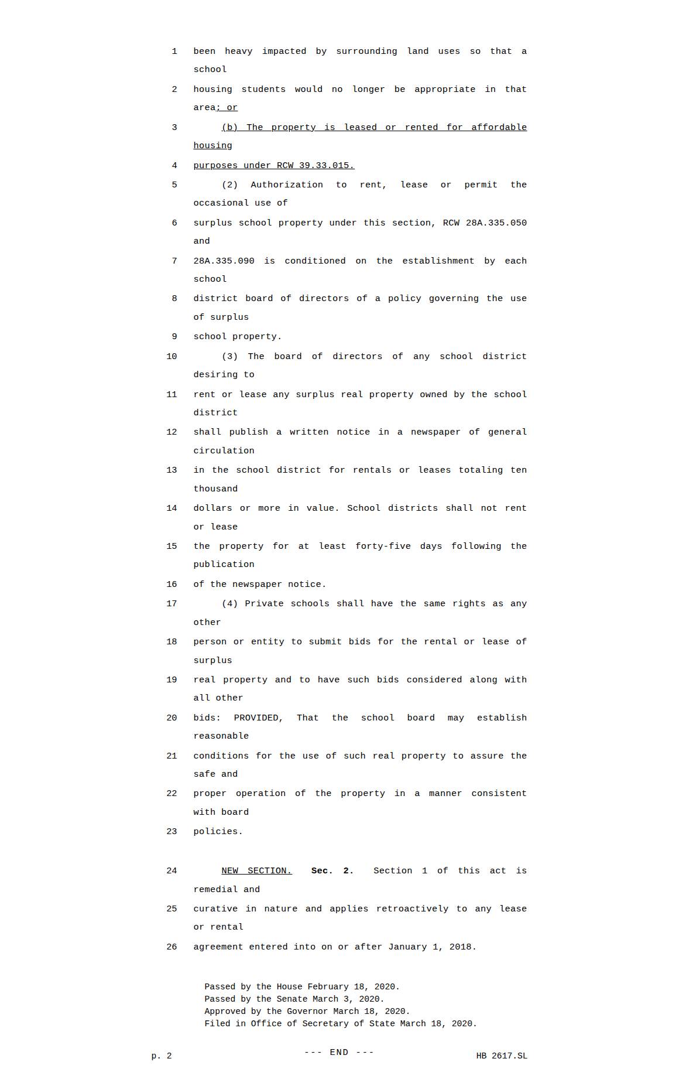| 1 | been heavy impacted by surrounding land uses so that a school |
| 2 | housing students would no longer be appropriate in that area ; or |
| 3 | (b) The property is leased or rented for affordable housing |
| 4 | purposes under RCW 39.33.015. |
| 5 | (2) Authorization to rent, lease or permit the occasional use of |
| 6 | surplus school property under this section, RCW 28A.335.050 and |
| 7 | 28A.335.090 is conditioned on the establishment by each school |
| 8 | district board of directors of a policy governing the use of surplus |
| 9 | school property. |
| 10 | (3) The board of directors of any school district desiring to |
| 11 | rent or lease any surplus real property owned by the school district |
| 12 | shall publish a written notice in a newspaper of general circulation |
| 13 | in the school district for rentals or leases totaling ten thousand |
| 14 | dollars or more in value. School districts shall not rent or lease |
| 15 | the property for at least forty-five days following the publication |
| 16 | of the newspaper notice. |
| 17 | (4) Private schools shall have the same rights as any other |
| 18 | person or entity to submit bids for the rental or lease of surplus |
| 19 | real property and to have such bids considered along with all other |
| 20 | bids: PROVIDED, That the school board may establish reasonable |
| 21 | conditions for the use of such real property to assure the safe and |
| 22 | proper operation of the property in a manner consistent with board |
| 23 | policies. |
| 24 | NEW SECTION. Sec. 2. Section 1 of this act is remedial and |
| 25 | curative in nature and applies retroactively to any lease or rental |
| 26 | agreement entered into on or after January 1, 2018. |
Passed by the House February 18, 2020.
Passed by the Senate March 3, 2020.
Approved by the Governor March 18, 2020.
Filed in Office of Secretary of State March 18, 2020.
--- END ---
p. 2 HB 2617.SL